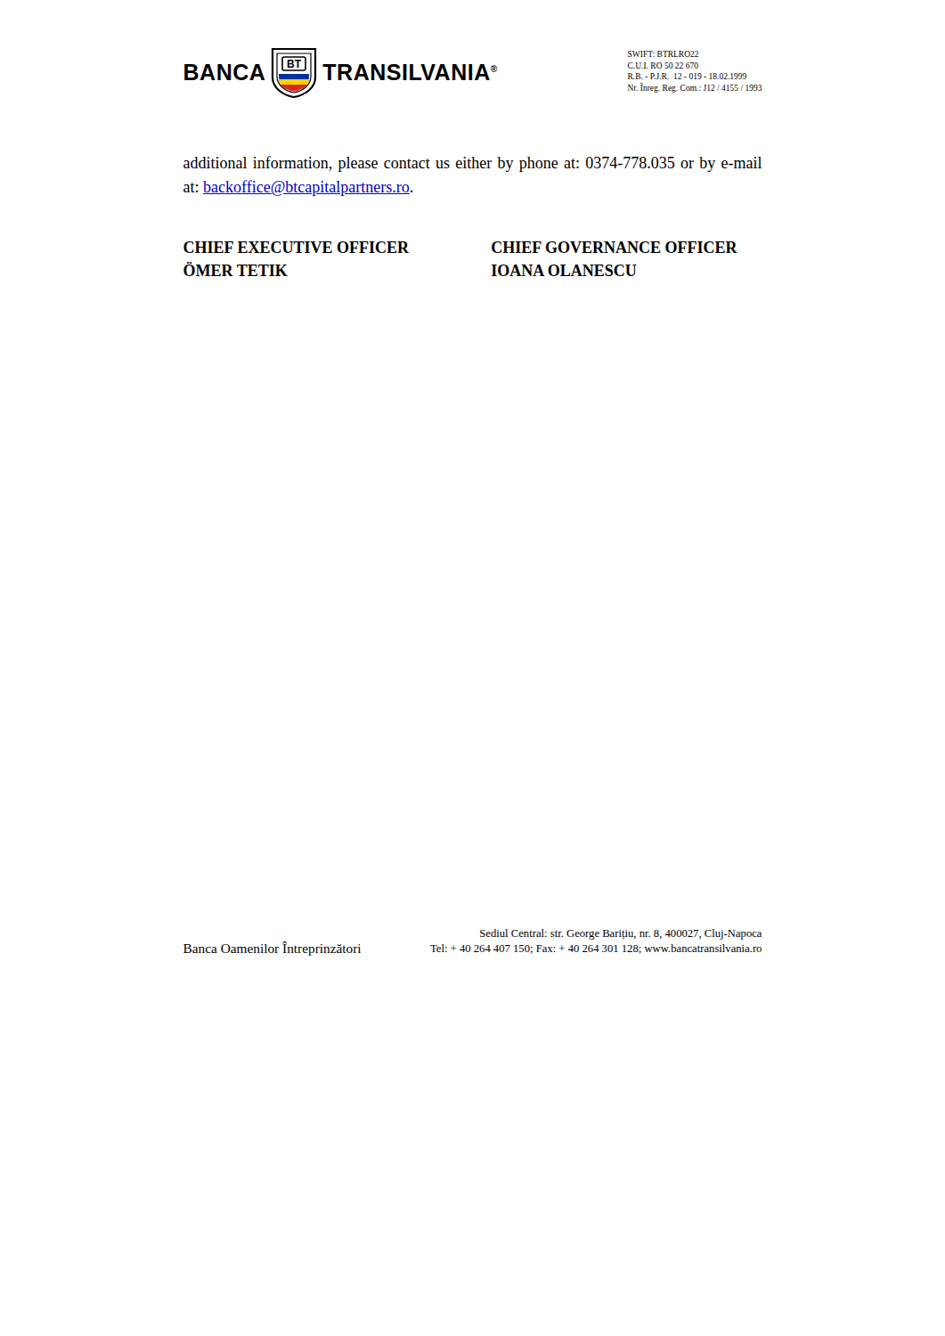BANCA
BT
TRANSILVANIA®
SWIFT: BTRLRO22
C.U.I. RO 50 22 670
R.B. - P.J.R. 12 - 019 - 18.02.1999
Nr. Înreg. Reg. Com.: J12 / 4155 / 1993
additional information, please contact us either by phone at: 0374-778.035 or by e-mail at: backoffice@btcapitalpartners.ro.
CHIEF EXECUTIVE OFFICER
ÖMER TETIK
CHIEF GOVERNANCE OFFICER
IOANA OLANESCU
Banca Oamenilor Întreprinzători
Sediul Central: str. George Barițiu, nr. 8, 400027, Cluj-Napoca
Tel: + 40 264 407 150; Fax: + 40 264 301 128; www.bancatransilvania.ro